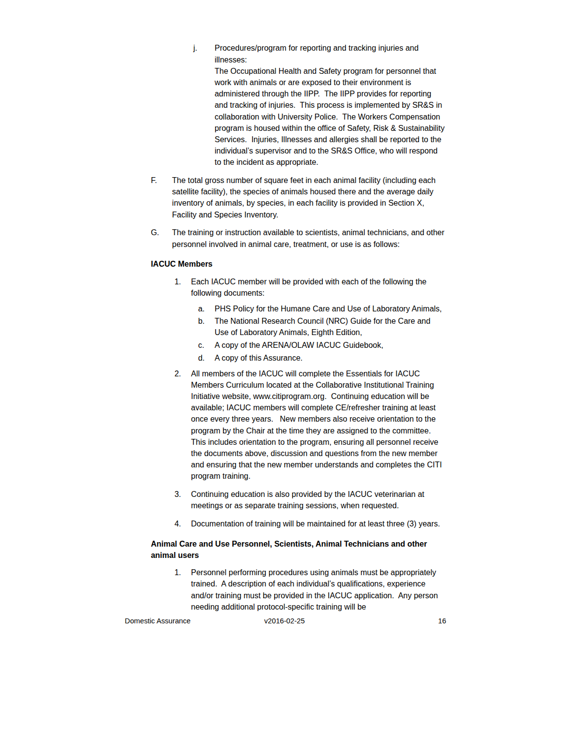j.
Procedures/program for reporting and tracking injuries and illnesses:
The Occupational Health and Safety program for personnel that work with animals or are exposed to their environment is administered through the IIPP. The IIPP provides for reporting and tracking of injuries. This process is implemented by SR&S in collaboration with University Police. The Workers Compensation program is housed within the office of Safety, Risk & Sustainability Services. Injuries, Illnesses and allergies shall be reported to the individual’s supervisor and to the SR&S Office, who will respond to the incident as appropriate.
F.
The total gross number of square feet in each animal facility (including each satellite facility), the species of animals housed there and the average daily inventory of animals, by species, in each facility is provided in Section X, Facility and Species Inventory.
G.
The training or instruction available to scientists, animal technicians, and other personnel involved in animal care, treatment, or use is as follows:
IACUC Members
1.
Each IACUC member will be provided with each of the following the following documents:
a.
PHS Policy for the Humane Care and Use of Laboratory Animals,
b.
The National Research Council (NRC) Guide for the Care and Use of Laboratory Animals, Eighth Edition,
c.
A copy of the ARENA/OLAW IACUC Guidebook,
d.
A copy of this Assurance.
2.
All members of the IACUC will complete the Essentials for IACUC Members Curriculum located at the Collaborative Institutional Training Initiative website, www.citiprogram.org. Continuing education will be available; IACUC members will complete CE/refresher training at least once every three years. New members also receive orientation to the program by the Chair at the time they are assigned to the committee. This includes orientation to the program, ensuring all personnel receive the documents above, discussion and questions from the new member and ensuring that the new member understands and completes the CITI program training.
3.
Continuing education is also provided by the IACUC veterinarian at meetings or as separate training sessions, when requested.
4.
Documentation of training will be maintained for at least three (3) years.
Animal Care and Use Personnel, Scientists, Animal Technicians and other animal users
1.
Personnel performing procedures using animals must be appropriately trained. A description of each individual’s qualifications, experience and/or training must be provided in the IACUC application. Any person needing additional protocol-specific training will be
Domestic Assurance
v2016-02-25
16